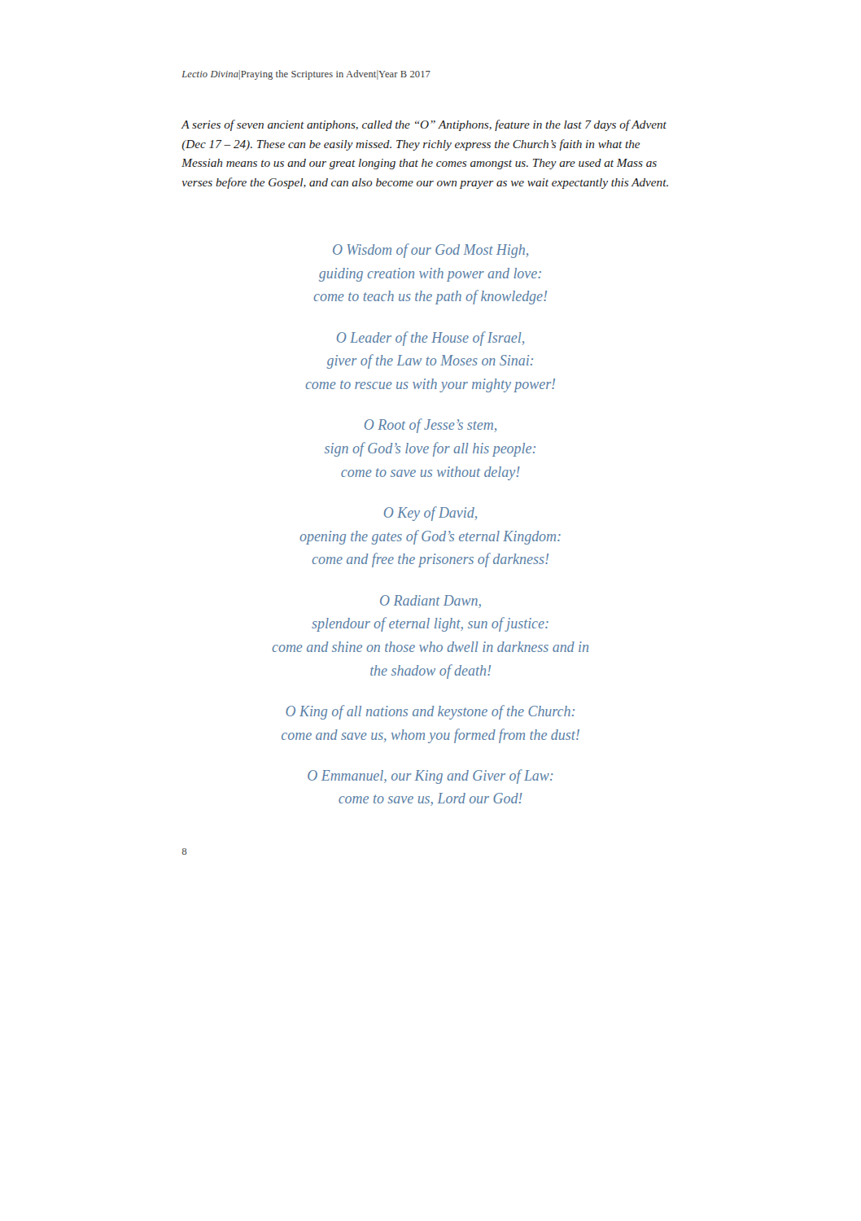Lectio Divina|Praying the Scriptures in Advent|Year B 2017
A series of seven ancient antiphons, called the “O” Antiphons, feature in the last 7 days of Advent (Dec 17 – 24). These can be easily missed. They richly express the Church’s faith in what the Messiah means to us and our great longing that he comes amongst us. They are used at Mass as verses before the Gospel, and can also become our own prayer as we wait expectantly this Advent.
O Wisdom of our God Most High,
guiding creation with power and love:
come to teach us the path of knowledge!
O Leader of the House of Israel,
giver of the Law to Moses on Sinai:
come to rescue us with your mighty power!
O Root of Jesse’s stem,
sign of God’s love for all his people:
come to save us without delay!
O Key of David,
opening the gates of God’s eternal Kingdom:
come and free the prisoners of darkness!
O Radiant Dawn,
splendour of eternal light, sun of justice:
come and shine on those who dwell in darkness and in
the shadow of death!
O King of all nations and keystone of the Church:
come and save us, whom you formed from the dust!
O Emmanuel, our King and Giver of Law:
come to save us, Lord our God!
8